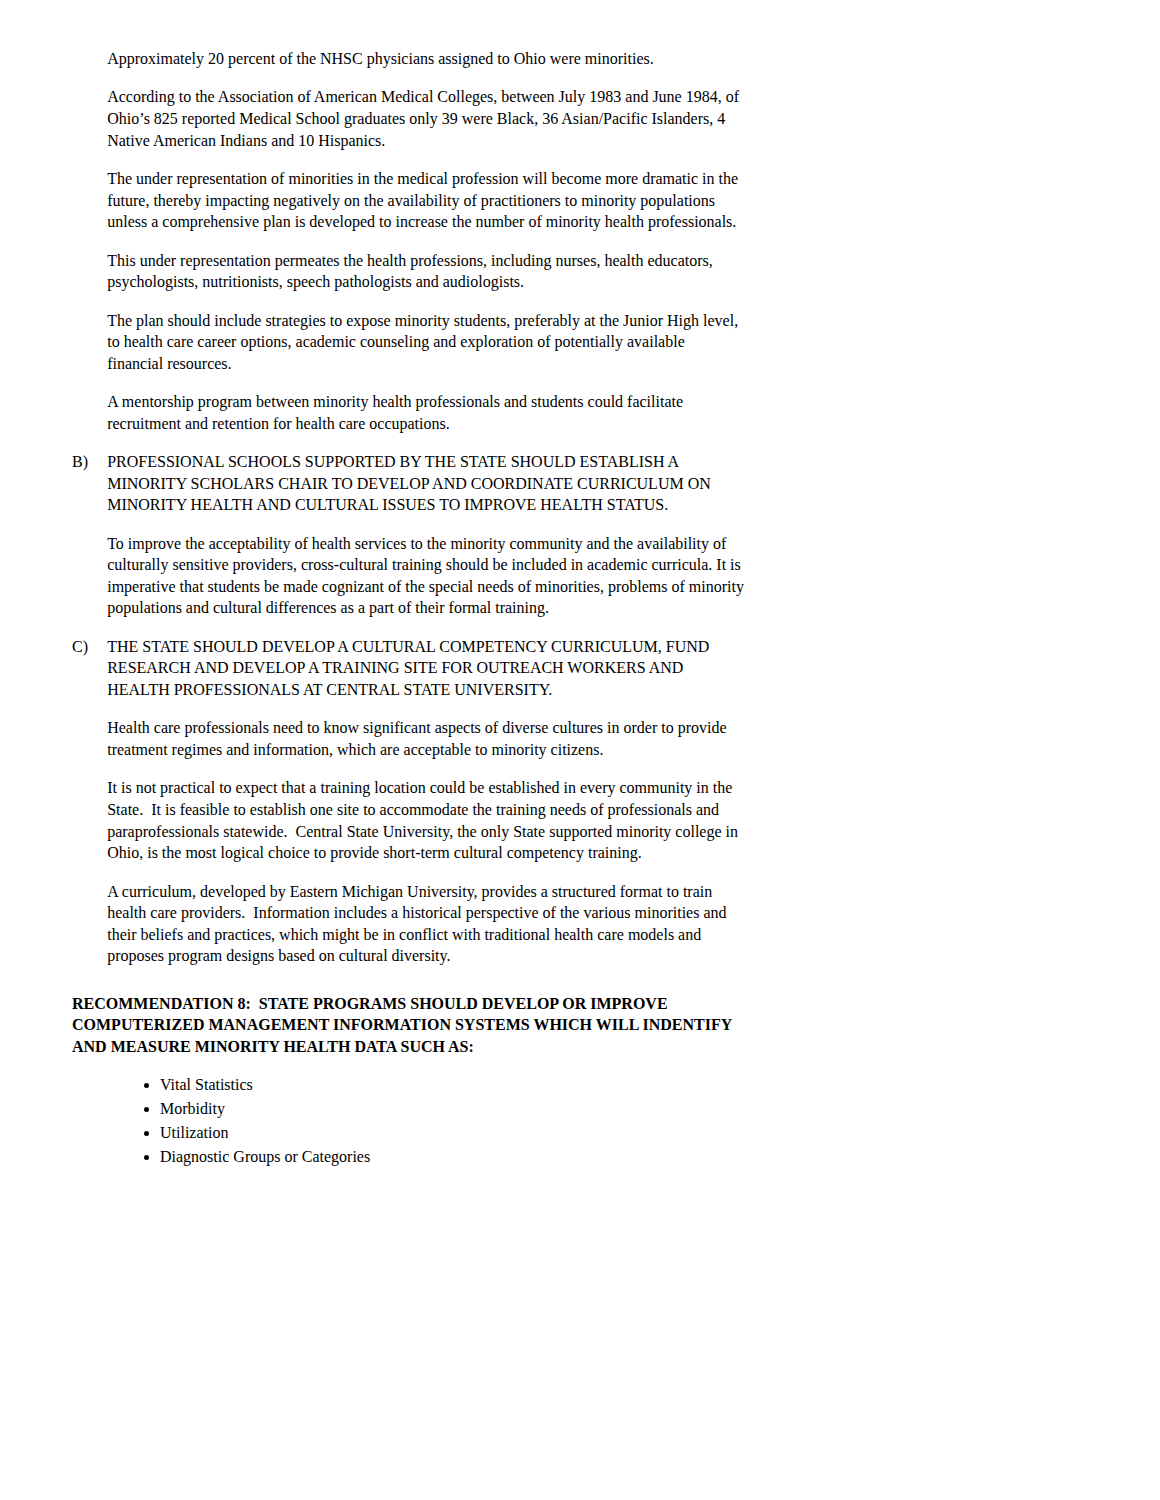Approximately 20 percent of the NHSC physicians assigned to Ohio were minorities.
According to the Association of American Medical Colleges, between July 1983 and June 1984, of Ohio’s 825 reported Medical School graduates only 39 were Black, 36 Asian/Pacific Islanders, 4 Native American Indians and 10 Hispanics.
The under representation of minorities in the medical profession will become more dramatic in the future, thereby impacting negatively on the availability of practitioners to minority populations unless a comprehensive plan is developed to increase the number of minority health professionals.
This under representation permeates the health professions, including nurses, health educators, psychologists, nutritionists, speech pathologists and audiologists.
The plan should include strategies to expose minority students, preferably at the Junior High level, to health care career options, academic counseling and exploration of potentially available financial resources.
A mentorship program between minority health professionals and students could facilitate recruitment and retention for health care occupations.
B)
Professional schools supported by the State should establish a minority scholars chair to develop and coordinate curriculum on minority health and cultural issues to improve health status.
To improve the acceptability of health services to the minority community and the availability of culturally sensitive providers, cross-cultural training should be included in academic curricula. It is imperative that students be made cognizant of the special needs of minorities, problems of minority populations and cultural differences as a part of their formal training.
C)
The State should develop a cultural competency curriculum, fund research and develop a training site for outreach workers and health professionals at Central State University.
Health care professionals need to know significant aspects of diverse cultures in order to provide treatment regimes and information, which are acceptable to minority citizens.
It is not practical to expect that a training location could be established in every community in the State. It is feasible to establish one site to accommodate the training needs of professionals and paraprofessionals statewide. Central State University, the only State supported minority college in Ohio, is the most logical choice to provide short-term cultural competency training.
A curriculum, developed by Eastern Michigan University, provides a structured format to train health care providers. Information includes a historical perspective of the various minorities and their beliefs and practices, which might be in conflict with traditional health care models and proposes program designs based on cultural diversity.
Recommendation 8: State programs should develop or improve computerized management information systems which will indentify and measure minority health data such as:
Vital Statistics
Morbidity
Utilization
Diagnostic Groups or Categories